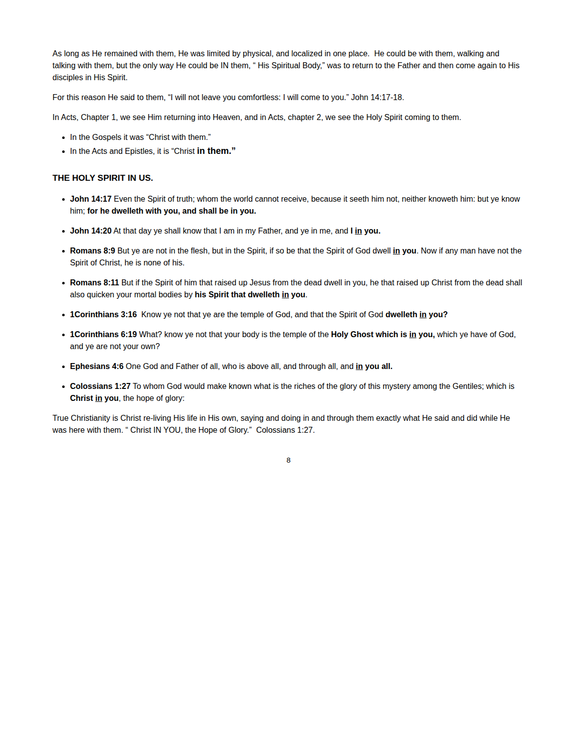As long as He remained with them, He was limited by physical, and localized in one place. He could be with them, walking and talking with them, but the only way He could be IN them, “ His Spiritual Body,” was to return to the Father and then come again to His disciples in His Spirit.
For this reason He said to them, “I will not leave you comfortless: I will come to you.” John 14:17-18.
In Acts, Chapter 1, we see Him returning into Heaven, and in Acts, chapter 2, we see the Holy Spirit coming to them.
In the Gospels it was “Christ with them.”
In the Acts and Epistles, it is “Christ in them.”
THE HOLY SPIRIT IN US.
John 14:17 Even the Spirit of truth; whom the world cannot receive, because it seeth him not, neither knoweth him: but ye know him; for he dwelleth with you, and shall be in you.
John 14:20 At that day ye shall know that I am in my Father, and ye in me, and I in you.
Romans 8:9 But ye are not in the flesh, but in the Spirit, if so be that the Spirit of God dwell in you. Now if any man have not the Spirit of Christ, he is none of his.
Romans 8:11 But if the Spirit of him that raised up Jesus from the dead dwell in you, he that raised up Christ from the dead shall also quicken your mortal bodies by his Spirit that dwelleth in you.
1Corinthians 3:16 Know ye not that ye are the temple of God, and that the Spirit of God dwelleth in you?
1Corinthians 6:19 What? know ye not that your body is the temple of the Holy Ghost which is in you, which ye have of God, and ye are not your own?
Ephesians 4:6 One God and Father of all, who is above all, and through all, and in you all.
Colossians 1:27 To whom God would make known what is the riches of the glory of this mystery among the Gentiles; which is Christ in you, the hope of glory:
True Christianity is Christ re-living His life in His own, saying and doing in and through them exactly what He said and did while He was here with them. “ Christ IN YOU, the Hope of Glory.” Colossians 1:27.
8